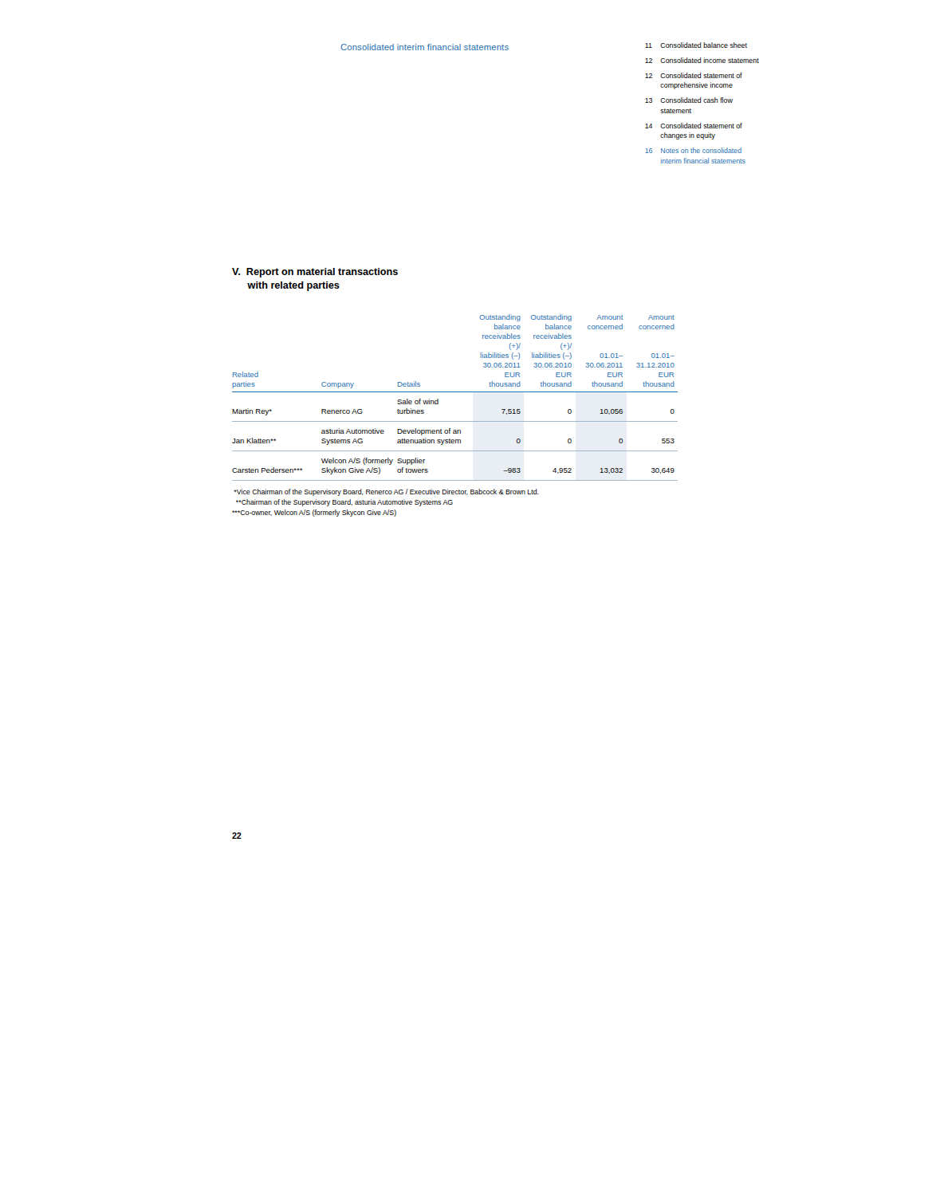Consolidated interim financial statements
11 Consolidated balance sheet
12 Consolidated income statement
12 Consolidated statement of comprehensive income
13 Consolidated cash flow statement
14 Consolidated statement of changes in equity
16 Notes on the consolidated interim financial statements
V. Report on material transactionswith related parties
| Related parties | Company | Details | Outstanding balance receivables (+)/ liabilities (–) 30.06.2011 EUR thousand | Outstanding balance receivables (+)/ liabilities (–) 30.06.2010 EUR thousand | Amount concerned 01.01– 30.06.2011 EUR thousand | Amount concerned 01.01– 31.12.2010 EUR thousand |
| --- | --- | --- | --- | --- | --- | --- |
| Martin Rey* | Renerco AG | Sale of wind turbines | 7,515 | 0 | 10,056 | 0 |
| Jan Klatten** | asturia Automotive Systems AG | Development of an attenuation system | 0 | 0 | 0 | 553 |
| Carsten Pedersen*** | Welcon A/S (formerly Skykon Give A/S) | Supplier of towers | –983 | 4,952 | 13,032 | 30,649 |
*Vice Chairman of the Supervisory Board, Renerco AG / Executive Director, Babcock & Brown Ltd.
**Chairman of the Supervisory Board, asturia Automotive Systems AG
***Co-owner, Welcon A/S (formerly Skycon Give A/S)
22